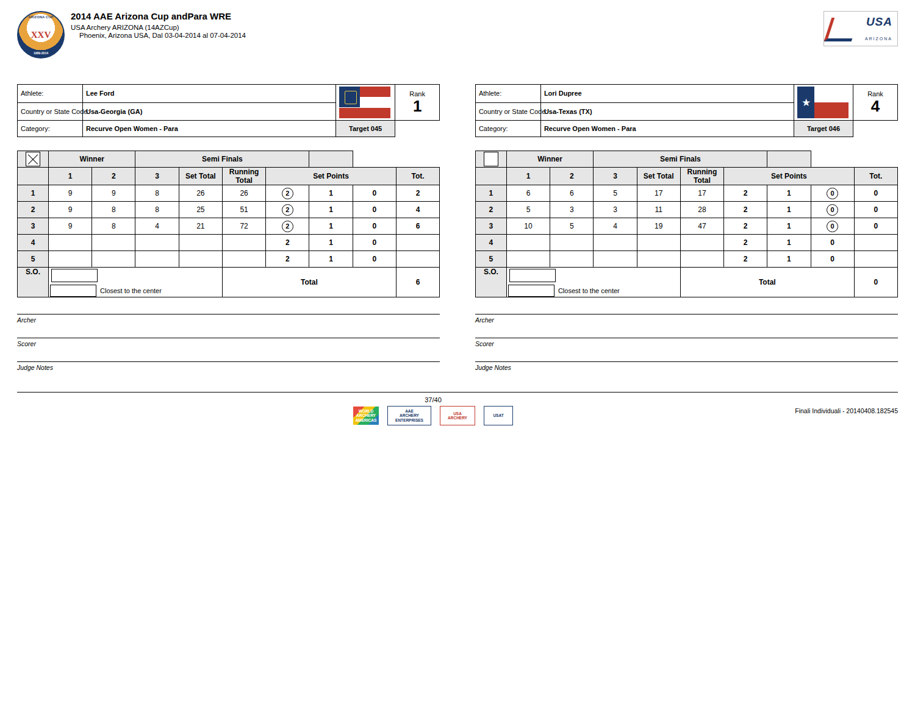XXV
2014 AAE Arizona Cup andPara WRE
USA Archery ARIZONA (14AZCup)
Phoenix, Arizona USA, Dal 03-04-2014 al 07-04-2014
USA ARIZONA
| Athlete: | Lee Ford | | Rank 1 |
| Country or State Code: | Usa-Georgia (GA) |
| Category: | Recurve Open Women - Para | Target 045 | |
| | Winner | Semi Finals | |
| --- | --- | --- | --- |
| | 1 | 2 | 3 | Set Total | Running Total | Set Points | Tot. |
| 1 | 9 | 9 | 8 | 26 | 26 | 2 | 1 | 0 | 2 |
| 2 | 9 | 8 | 8 | 25 | 51 | 2 | 1 | 0 | 4 |
| 3 | 9 | 8 | 4 | 21 | 72 | 2 | 1 | 0 | 6 |
| 4 | | | | | | 2 | 1 | 0 | |
| 5 | | | | | | 2 | 1 | 0 | |
| S.O. | Closest to the center | Total | 6 |
Archer
Scorer
Judge Notes
| Athlete: | Lori Dupree | | Rank 4 |
| Country or State Code: | Usa-Texas (TX) |
| Category: | Recurve Open Women - Para | Target 046 | |
| | Winner | Semi Finals | |
| --- | --- | --- | --- |
| | 1 | 2 | 3 | Set Total | Running Total | Set Points | Tot. |
| 1 | 6 | 6 | 5 | 17 | 17 | 2 | 1 | 0 | 0 |
| 2 | 5 | 3 | 3 | 11 | 28 | 2 | 1 | 0 | 0 |
| 3 | 10 | 5 | 4 | 19 | 47 | 2 | 1 | 0 | 0 |
| 4 | | | | | | 2 | 1 | 0 | |
| 5 | | | | | | 2 | 1 | 0 | |
| S.O. | Closest to the center | Total | 0 |
Archer
Scorer
Judge Notes
37/40
WORLD
ARCHERY
AMERICAS
AAE
ARCHERY ENTERPRISES
USA
ARCHERY
USAT
Finali Individuali - 20140408.182545